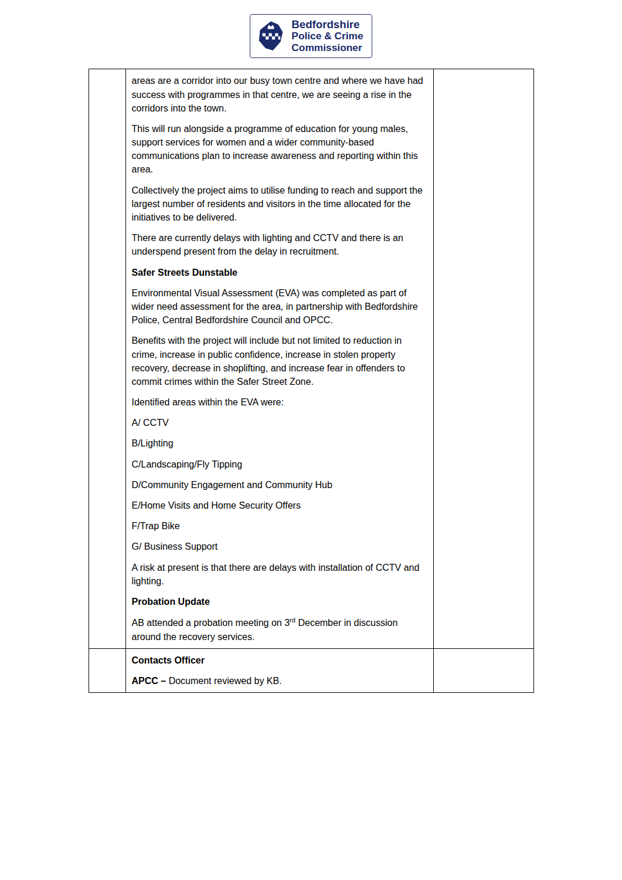Bedfordshire
Police & Crime
Commissioner
| | areas are a corridor into our busy town centre and where we have had success with programmes in that centre, we are seeing a rise in the corridors into the town. This will run alongside a programme of education for young males, support services for women and a wider community-based communications plan to increase awareness and reporting within this area. Collectively the project aims to utilise funding to reach and support the largest number of residents and visitors in the time allocated for the initiatives to be delivered. There are currently delays with lighting and CCTV and there is an underspend present from the delay in recruitment. Safer Streets Dunstable Environmental Visual Assessment (EVA) was completed as part of wider need assessment for the area, in partnership with Bedfordshire Police, Central Bedfordshire Council and OPCC. Benefits with the project will include but not limited to reduction in crime, increase in public confidence, increase in stolen property recovery, decrease in shoplifting, and increase fear in offenders to commit crimes within the Safer Street Zone. Identified areas within the EVA were: A/ CCTV B/Lighting C/Landscaping/Fly Tipping D/Community Engagement and Community Hub E/Home Visits and Home Security Offers F/Trap Bike G/ Business Support A risk at present is that there are delays with installation of CCTV and lighting. Probation Update AB attended a probation meeting on 3 rd December in discussion around the recovery services. | |
| | Contacts Officer APCC – Document reviewed by KB. | |